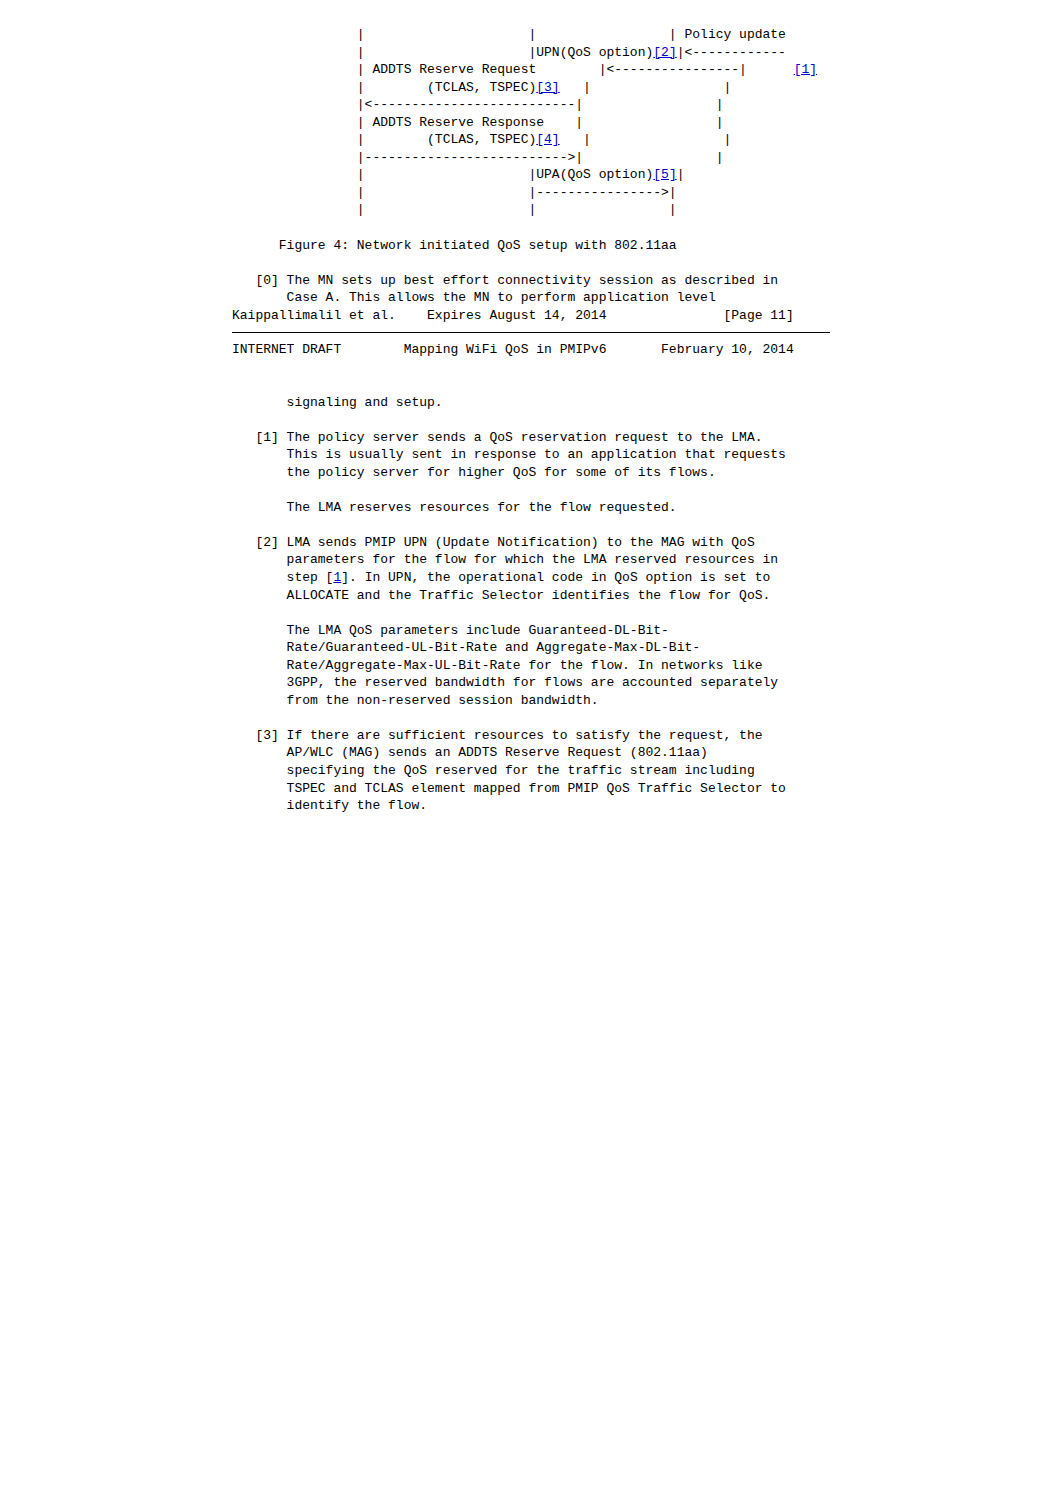|                     |                 | Policy update
                |                     |UPN(QoS option)[2]|<------------
                | ADDTS Reserve Request        |<----------------|      [1]
                |        (TCLAS, TSPEC)[3]   |                 |
                |<--------------------------|                 |
                | ADDTS Reserve Response    |                 |
                |        (TCLAS, TSPEC)[4]   |                 |
                |-------------------------->|                 |
                |                     |UPA(QoS option)[5]|
                |                     |---------------->|
                |                     |                 |

      Figure 4: Network initiated QoS setup with 802.11aa

   [0] The MN sets up best effort connectivity session as described in
       Case A. This allows the MN to perform application level
Kaippallimalil et al.    Expires August 14, 2014               [Page 11]
INTERNET DRAFT        Mapping WiFi QoS in PMIPv6       February 10, 2014


       signaling and setup.

    [1] The policy server sends a QoS reservation request to the LMA.
       This is usually sent in response to an application that requests
       the policy server for higher QoS for some of its flows.

       The LMA reserves resources for the flow requested.

    [2] LMA sends PMIP UPN (Update Notification) to the MAG with QoS
       parameters for the flow for which the LMA reserved resources in
       step [1]. In UPN, the operational code in QoS option is set to
       ALLOCATE and the Traffic Selector identifies the flow for QoS.

       The LMA QoS parameters include Guaranteed-DL-Bit-
       Rate/Guaranteed-UL-Bit-Rate and Aggregate-Max-DL-Bit-
       Rate/Aggregate-Max-UL-Bit-Rate for the flow. In networks like
       3GPP, the reserved bandwidth for flows are accounted separately
       from the non-reserved session bandwidth.

    [3] If there are sufficient resources to satisfy the request, the
       AP/WLC (MAG) sends an ADDTS Reserve Request (802.11aa)
       specifying the QoS reserved for the traffic stream including
       TSPEC and TCLAS element mapped from PMIP QoS Traffic Selector to
       identify the flow.